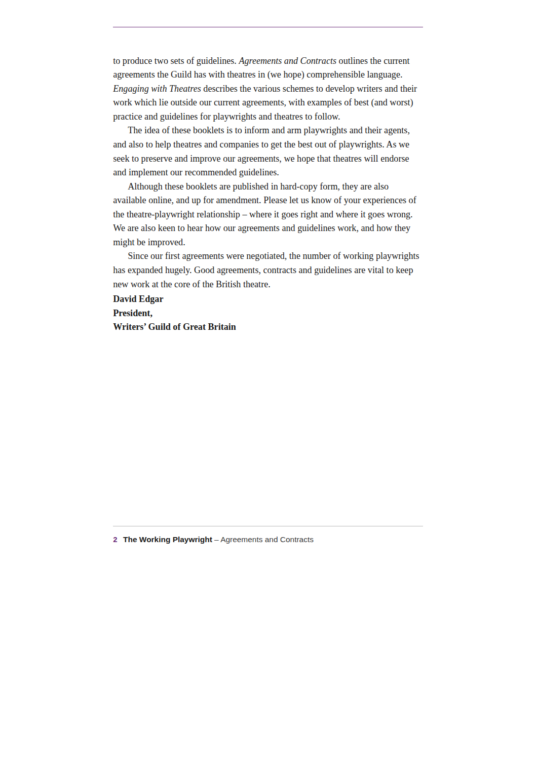to produce two sets of guidelines. Agreements and Contracts outlines the current agreements the Guild has with theatres in (we hope) comprehensible language. Engaging with Theatres describes the various schemes to develop writers and their work which lie outside our current agreements, with examples of best (and worst) practice and guidelines for playwrights and theatres to follow.
The idea of these booklets is to inform and arm playwrights and their agents, and also to help theatres and companies to get the best out of playwrights. As we seek to preserve and improve our agreements, we hope that theatres will endorse and implement our recommended guidelines.
Although these booklets are published in hard-copy form, they are also available online, and up for amendment. Please let us know of your experiences of the theatre-playwright relationship – where it goes right and where it goes wrong. We are also keen to hear how our agreements and guidelines work, and how they might be improved.
Since our first agreements were negotiated, the number of working playwrights has expanded hugely. Good agreements, contracts and guidelines are vital to keep new work at the core of the British theatre.
David Edgar
President,
Writers’ Guild of Great Britain
2 The Working Playwright – Agreements and Contracts